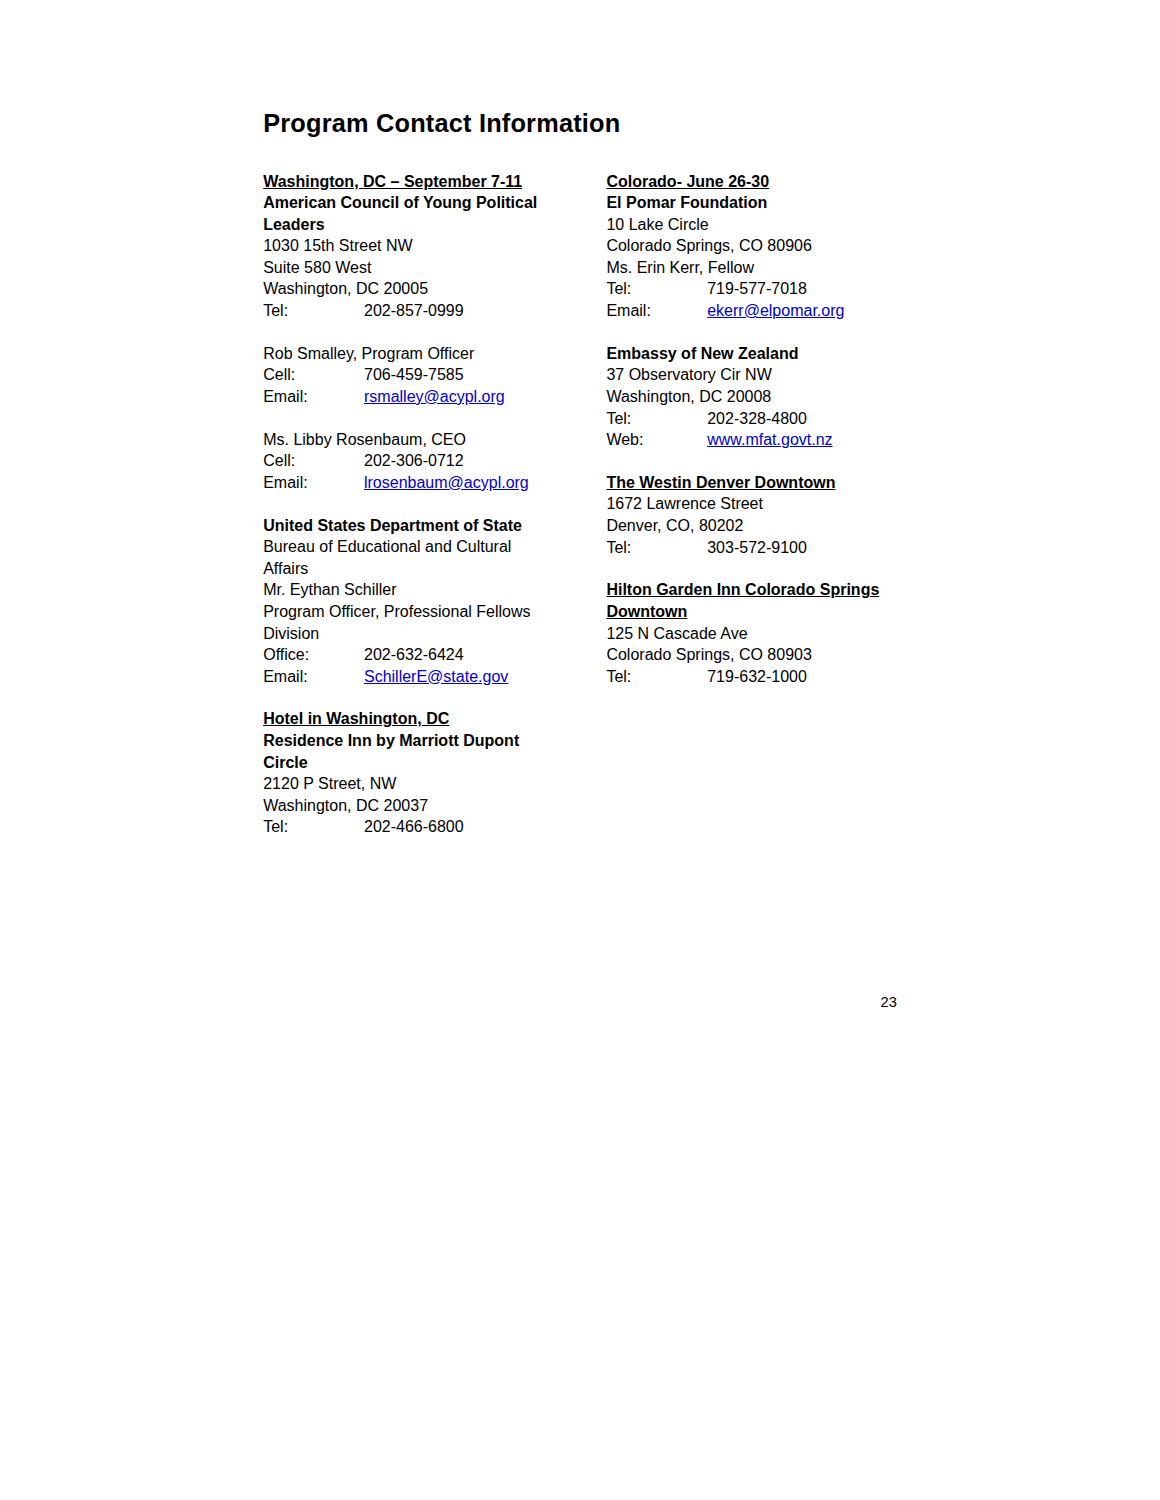Program Contact Information
Washington, DC – September 7-11 American Council of Young Political Leaders 1030 15th Street NW Suite 580 West Washington, DC 20005
Tel: 202-857-0999
Rob Smalley, Program Officer
Cell: 706-459-7585
Email: rsmalley@acypl.org
Ms. Libby Rosenbaum, CEO
Cell: 202-306-0712
Email: lrosenbaum@acypl.org
United States Department of State Bureau of Educational and Cultural Affairs Mr. Eythan Schiller Program Officer, Professional Fellows Division
Office: 202-632-6424
Email: SchillerE@state.gov
Hotel in Washington, DC Residence Inn by Marriott Dupont Circle 2120 P Street, NW Washington, DC 20037
Tel: 202-466-6800
Colorado- June 26-30 El Pomar Foundation 10 Lake Circle Colorado Springs, CO 80906 Ms. Erin Kerr, Fellow
Tel: 719-577-7018
Email: ekerr@elpomar.org
Embassy of New Zealand 37 Observatory Cir NW Washington, DC 20008
Tel: 202-328-4800
Web: www.mfat.govt.nz
The Westin Denver Downtown 1672 Lawrence Street Denver, CO, 80202
Tel: 303-572-9100
Hilton Garden Inn Colorado Springs Downtown 125 N Cascade Ave Colorado Springs, CO 80903
Tel: 719-632-1000
23